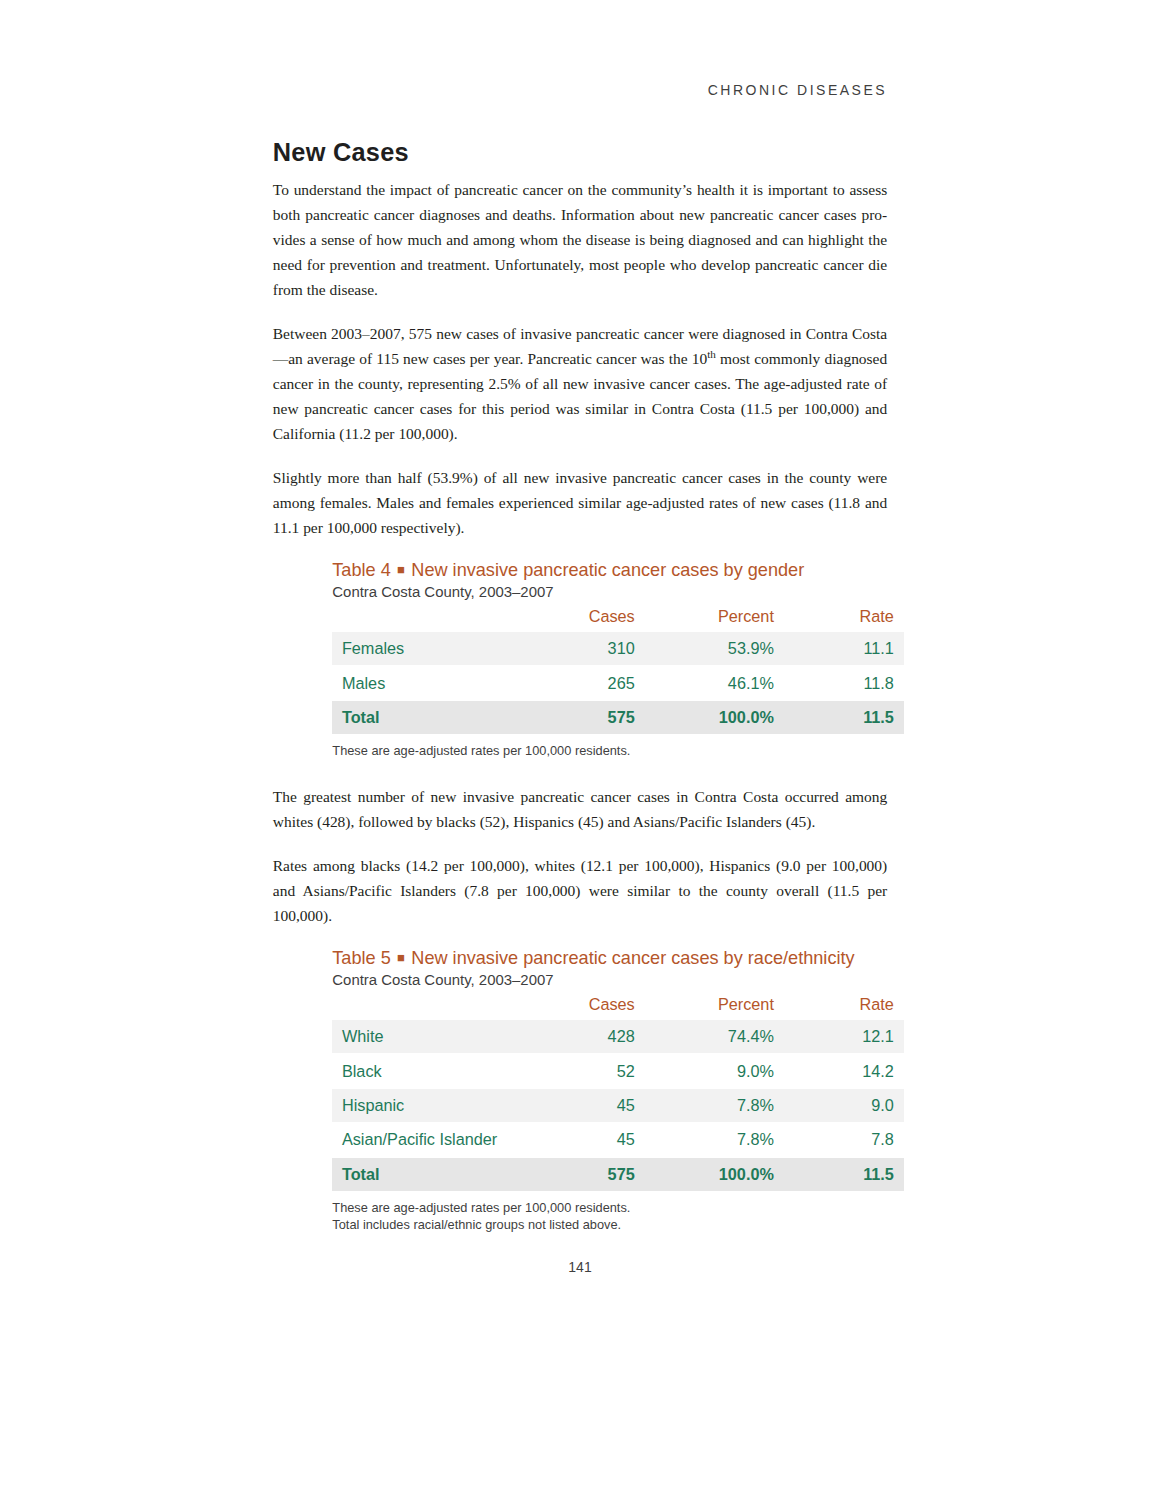CHRONIC DISEASES
New Cases
To understand the impact of pancreatic cancer on the community’s health it is important to assess both pancreatic cancer diagnoses and deaths. Information about new pancreatic cancer cases provides a sense of how much and among whom the disease is being diagnosed and can highlight the need for prevention and treatment. Unfortunately, most people who develop pancreatic cancer die from the disease.
Between 2003–2007, 575 new cases of invasive pancreatic cancer were diagnosed in Contra Costa—an average of 115 new cases per year. Pancreatic cancer was the 10th most commonly diagnosed cancer in the county, representing 2.5% of all new invasive cancer cases. The age-adjusted rate of new pancreatic cancer cases for this period was similar in Contra Costa (11.5 per 100,000) and California (11.2 per 100,000).
Slightly more than half (53.9%) of all new invasive pancreatic cancer cases in the county were among females. Males and females experienced similar age-adjusted rates of new cases (11.8 and 11.1 per 100,000 respectively).
Table 4 ■ New invasive pancreatic cancer cases by gender
Contra Costa County, 2003–2007
| | Cases | Percent | Rate |
| --- | --- | --- | --- |
| Females | 310 | 53.9% | 11.1 |
| Males | 265 | 46.1% | 11.8 |
| Total | 575 | 100.0% | 11.5 |
These are age-adjusted rates per 100,000 residents.
The greatest number of new invasive pancreatic cancer cases in Contra Costa occurred among whites (428), followed by blacks (52), Hispanics (45) and Asians/Pacific Islanders (45).
Rates among blacks (14.2 per 100,000), whites (12.1 per 100,000), Hispanics (9.0 per 100,000) and Asians/Pacific Islanders (7.8 per 100,000) were similar to the county overall (11.5 per 100,000).
Table 5 ■ New invasive pancreatic cancer cases by race/ethnicity
Contra Costa County, 2003–2007
| | Cases | Percent | Rate |
| --- | --- | --- | --- |
| White | 428 | 74.4% | 12.1 |
| Black | 52 | 9.0% | 14.2 |
| Hispanic | 45 | 7.8% | 9.0 |
| Asian/Pacific Islander | 45 | 7.8% | 7.8 |
| Total | 575 | 100.0% | 11.5 |
These are age-adjusted rates per 100,000 residents.
Total includes racial/ethnic groups not listed above.
141